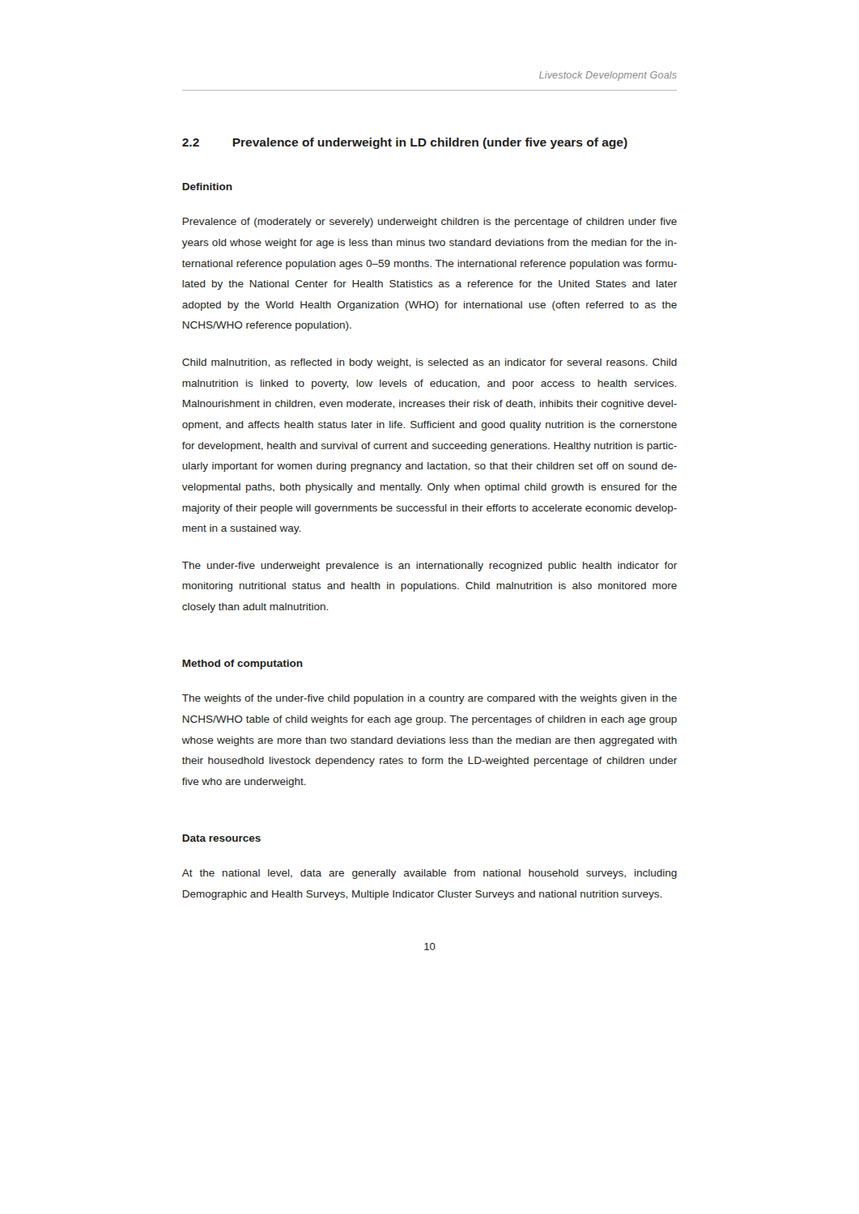Livestock Development Goals
2.2 Prevalence of underweight in LD children (under five years of age)
Definition
Prevalence of (moderately or severely) underweight children is the percentage of children under five years old whose weight for age is less than minus two standard deviations from the median for the international reference population ages 0–59 months. The international reference population was formulated by the National Center for Health Statistics as a reference for the United States and later adopted by the World Health Organization (WHO) for international use (often referred to as the NCHS/WHO reference population).
Child malnutrition, as reflected in body weight, is selected as an indicator for several reasons. Child malnutrition is linked to poverty, low levels of education, and poor access to health services. Malnourishment in children, even moderate, increases their risk of death, inhibits their cognitive development, and affects health status later in life. Sufficient and good quality nutrition is the cornerstone for development, health and survival of current and succeeding generations. Healthy nutrition is particularly important for women during pregnancy and lactation, so that their children set off on sound developmental paths, both physically and mentally. Only when optimal child growth is ensured for the majority of their people will governments be successful in their efforts to accelerate economic development in a sustained way.
The under-five underweight prevalence is an internationally recognized public health indicator for monitoring nutritional status and health in populations. Child malnutrition is also monitored more closely than adult malnutrition.
Method of computation
The weights of the under-five child population in a country are compared with the weights given in the NCHS/WHO table of child weights for each age group. The percentages of children in each age group whose weights are more than two standard deviations less than the median are then aggregated with their housedhold livestock dependency rates to form the LD-weighted percentage of children under five who are underweight.
Data resources
At the national level, data are generally available from national household surveys, including Demographic and Health Surveys, Multiple Indicator Cluster Surveys and national nutrition surveys.
10